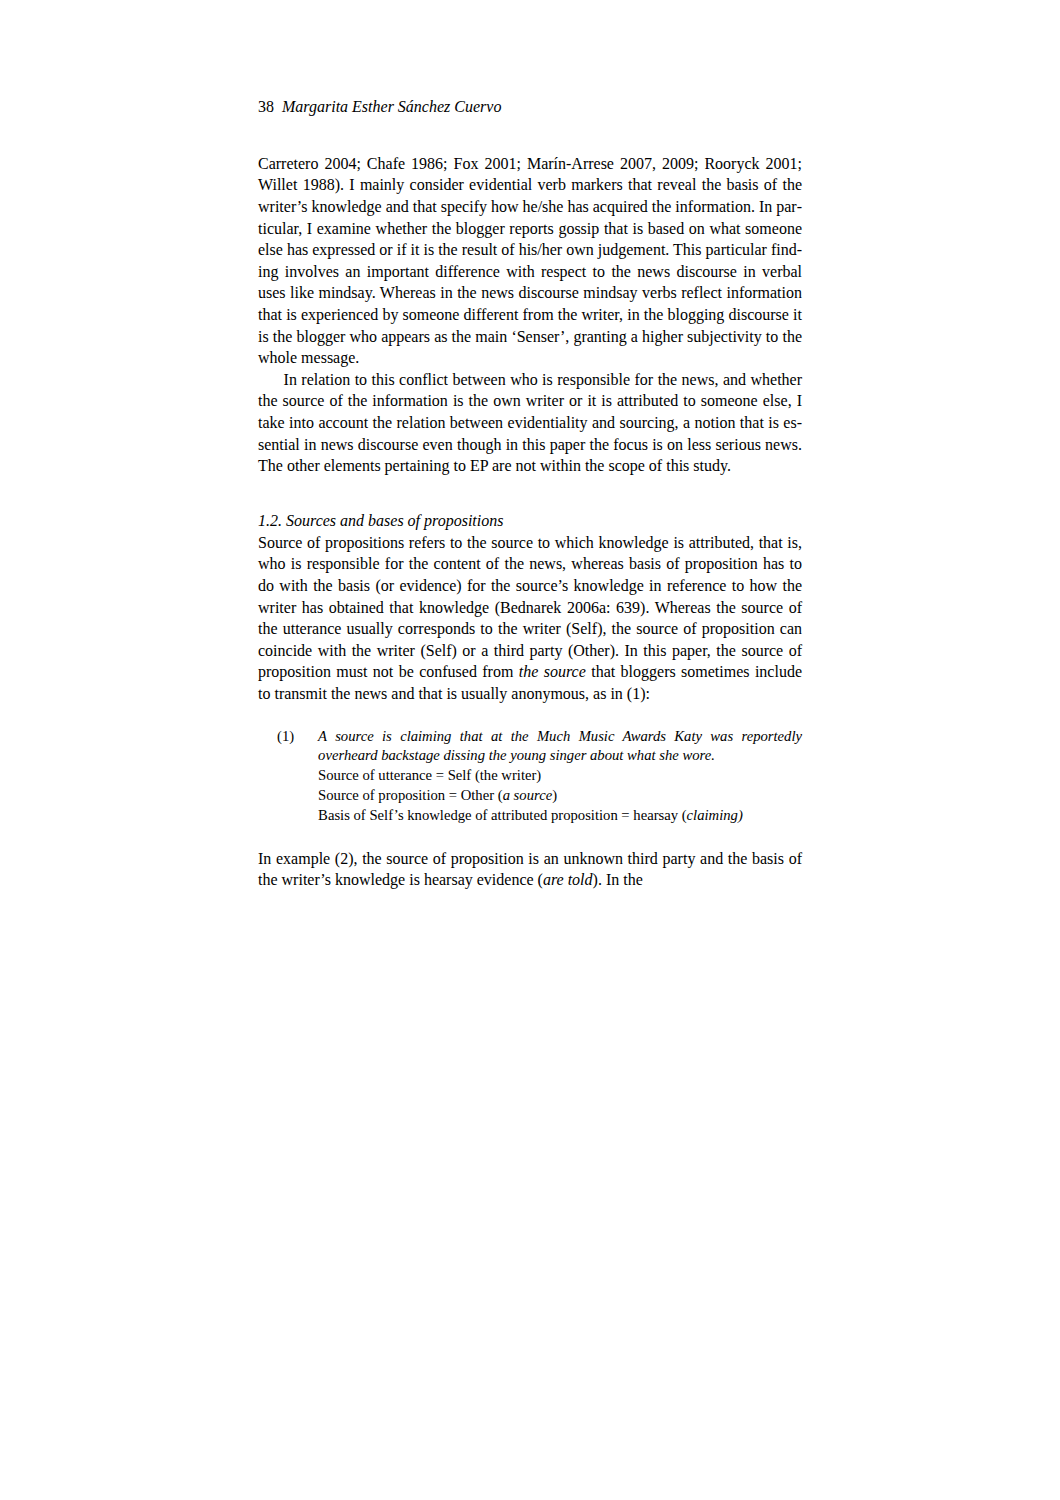38 Margarita Esther Sánchez Cuervo
Carretero 2004; Chafe 1986; Fox 2001; Marín-Arrese 2007, 2009; Rooryck 2001; Willet 1988). I mainly consider evidential verb markers that reveal the basis of the writer’s knowledge and that specify how he/she has acquired the information. In particular, I examine whether the blogger reports gossip that is based on what someone else has expressed or if it is the result of his/her own judgement. This particular finding involves an important difference with respect to the news discourse in verbal uses like mindsay. Whereas in the news discourse mindsay verbs reflect information that is experienced by someone different from the writer, in the blogging discourse it is the blogger who appears as the main ‘Senser’, granting a higher subjectivity to the whole message.
In relation to this conflict between who is responsible for the news, and whether the source of the information is the own writer or it is attributed to someone else, I take into account the relation between evidentiality and sourcing, a notion that is essential in news discourse even though in this paper the focus is on less serious news. The other elements pertaining to EP are not within the scope of this study.
1.2. Sources and bases of propositions
Source of propositions refers to the source to which knowledge is attributed, that is, who is responsible for the content of the news, whereas basis of proposition has to do with the basis (or evidence) for the source’s knowledge in reference to how the writer has obtained that knowledge (Bednarek 2006a: 639). Whereas the source of the utterance usually corresponds to the writer (Self), the source of proposition can coincide with the writer (Self) or a third party (Other). In this paper, the source of proposition must not be confused from the source that bloggers sometimes include to transmit the news and that is usually anonymous, as in (1):
(1) A source is claiming that at the Much Music Awards Katy was reportedly overheard backstage dissing the young singer about what she wore. Source of utterance = Self (the writer) Source of proposition = Other (a source) Basis of Self’s knowledge of attributed proposition = hearsay (claiming)
In example (2), the source of proposition is an unknown third party and the basis of the writer’s knowledge is hearsay evidence (are told). In the